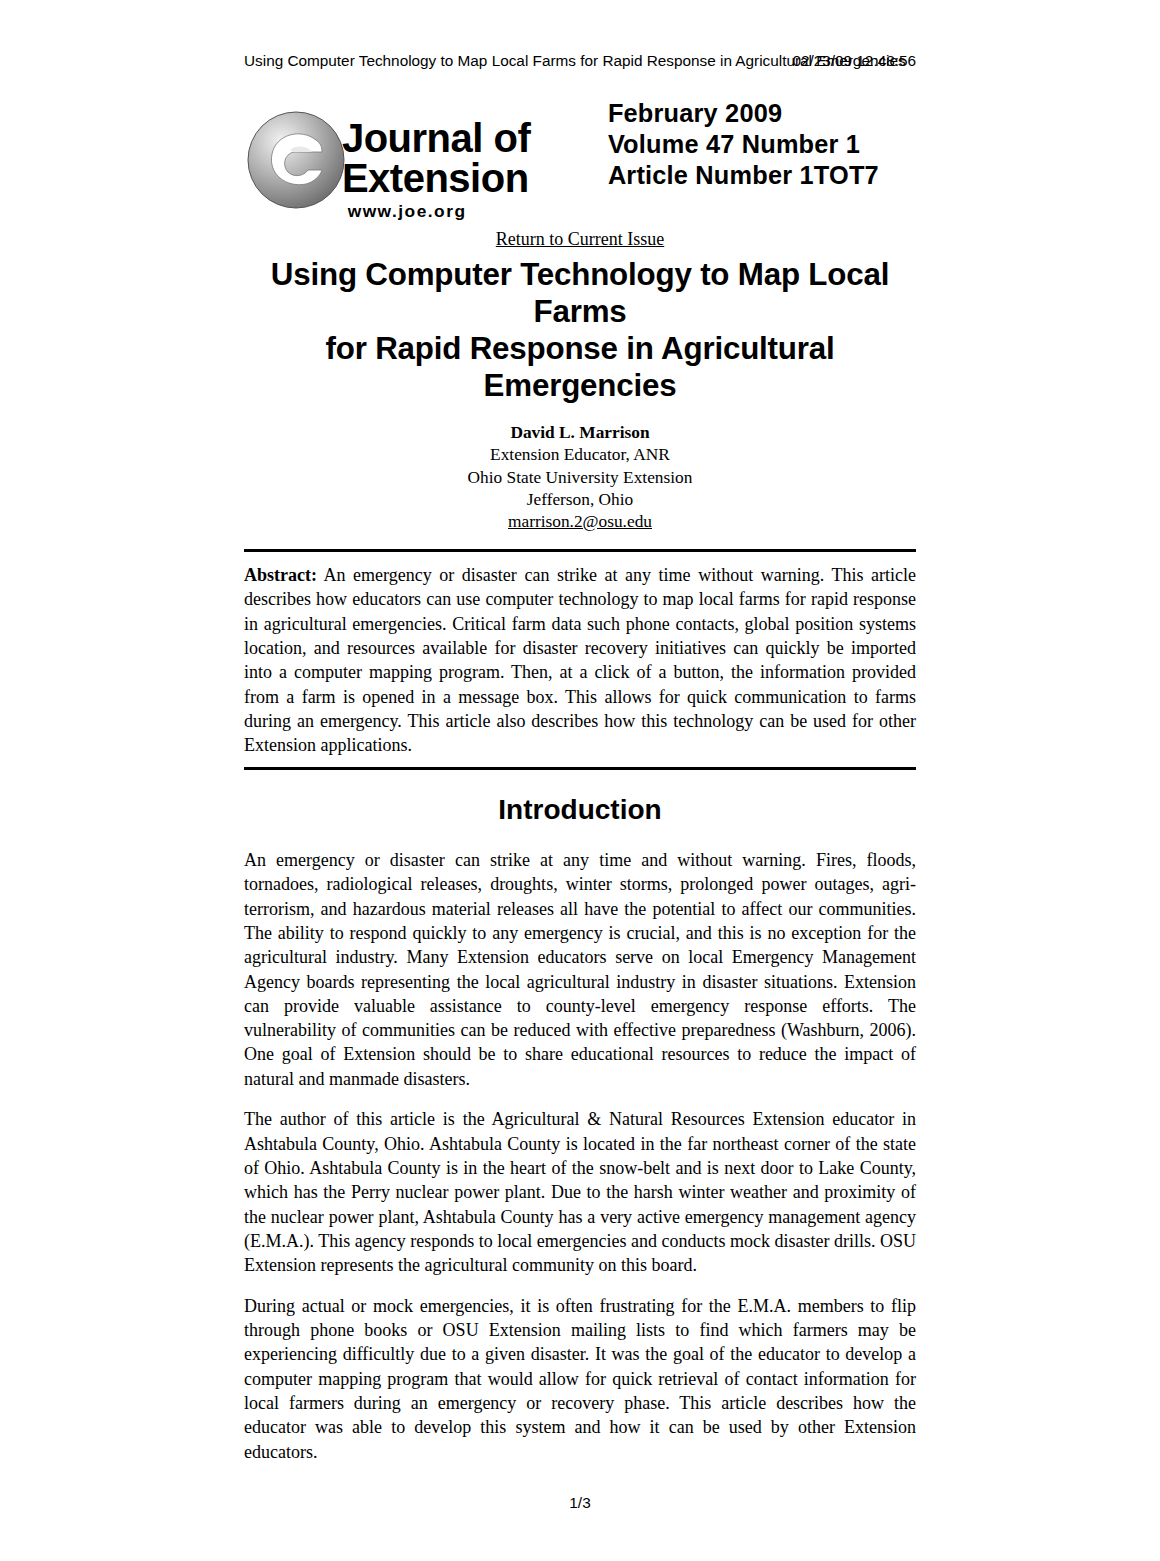02/23/09 12:48:56 Using Computer Technology to Map Local Farms for Rapid Response in Agricultural Emergencies
Journal of Extension
www.joe.org
February 2009
Volume 47 Number 1
Article Number 1TOT7
Return to Current Issue
Using Computer Technology to Map Local Farms
for Rapid Response in Agricultural Emergencies
David L. Marrison
Extension Educator, ANR
Ohio State University Extension
Jefferson, Ohio
marrison.2@osu.edu
Abstract: An emergency or disaster can strike at any time without warning. This article describes how educators can use computer technology to map local farms for rapid response in agricultural emergencies. Critical farm data such phone contacts, global position systems location, and resources available for disaster recovery initiatives can quickly be imported into a computer mapping program. Then, at a click of a button, the information provided from a farm is opened in a message box. This allows for quick communication to farms during an emergency. This article also describes how this technology can be used for other Extension applications.
Introduction
An emergency or disaster can strike at any time and without warning. Fires, floods, tornadoes, radiological releases, droughts, winter storms, prolonged power outages, agri-terrorism, and hazardous material releases all have the potential to affect our communities. The ability to respond quickly to any emergency is crucial, and this is no exception for the agricultural industry. Many Extension educators serve on local Emergency Management Agency boards representing the local agricultural industry in disaster situations. Extension can provide valuable assistance to county-level emergency response efforts. The vulnerability of communities can be reduced with effective preparedness (Washburn, 2006). One goal of Extension should be to share educational resources to reduce the impact of natural and manmade disasters.
The author of this article is the Agricultural & Natural Resources Extension educator in Ashtabula County, Ohio. Ashtabula County is located in the far northeast corner of the state of Ohio. Ashtabula County is in the heart of the snow-belt and is next door to Lake County, which has the Perry nuclear power plant. Due to the harsh winter weather and proximity of the nuclear power plant, Ashtabula County has a very active emergency management agency (E.M.A.). This agency responds to local emergencies and conducts mock disaster drills. OSU Extension represents the agricultural community on this board.
During actual or mock emergencies, it is often frustrating for the E.M.A. members to flip through phone books or OSU Extension mailing lists to find which farmers may be experiencing difficultly due to a given disaster. It was the goal of the educator to develop a computer mapping program that would allow for quick retrieval of contact information for local farmers during an emergency or recovery phase. This article describes how the educator was able to develop this system and how it can be used by other Extension educators.
1/3